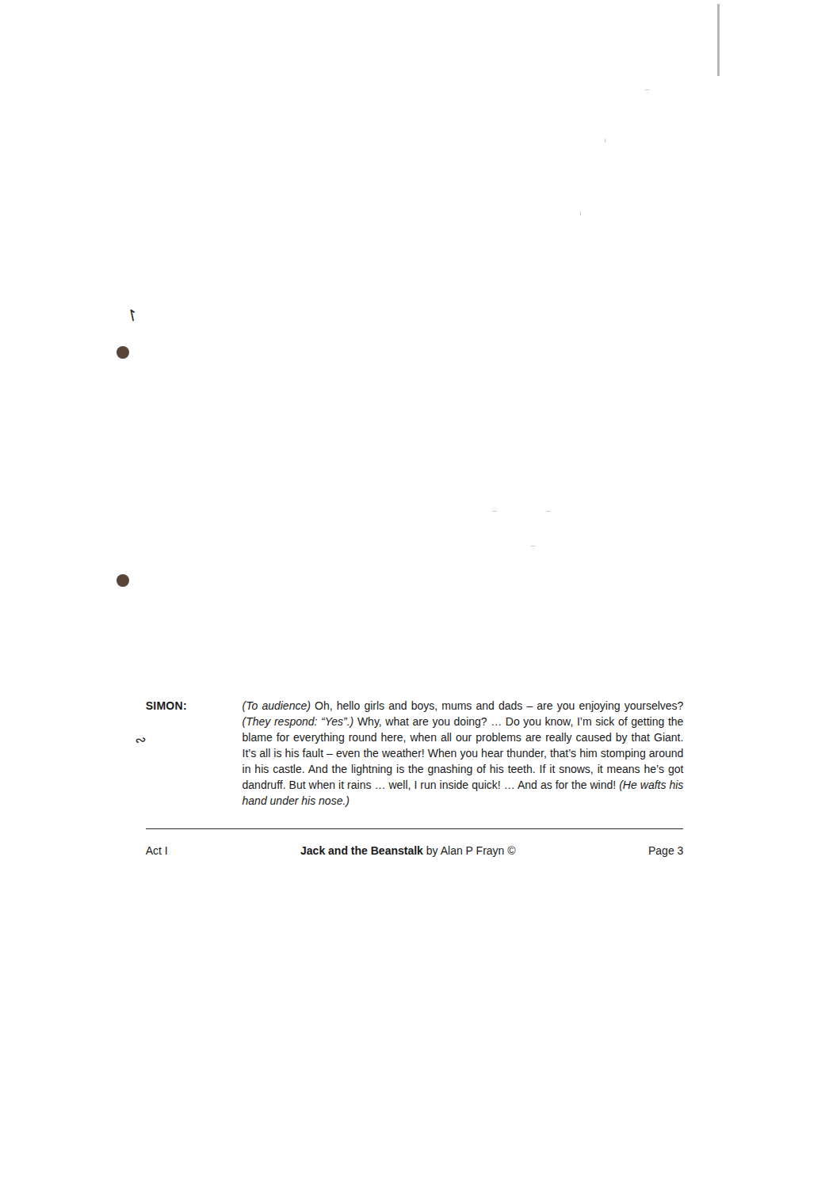↾
∾
SIMON:
(To audience) Oh, hello girls and boys, mums and dads – are you enjoying yourselves? (They respond: “Yes”.) Why, what are you doing? … Do you know, I’m sick of getting the blame for everything round here, when all our problems are really caused by that Giant. It’s all is his fault – even the weather! When you hear thunder, that’s him stomping around in his castle. And the lightning is the gnashing of his teeth. If it snows, it means he’s got dandruff. But when it rains … well, I run inside quick! … And as for the wind! (He wafts his hand under his nose.)
Act I
Jack and the Beanstalk by Alan P Frayn ©
Page 3